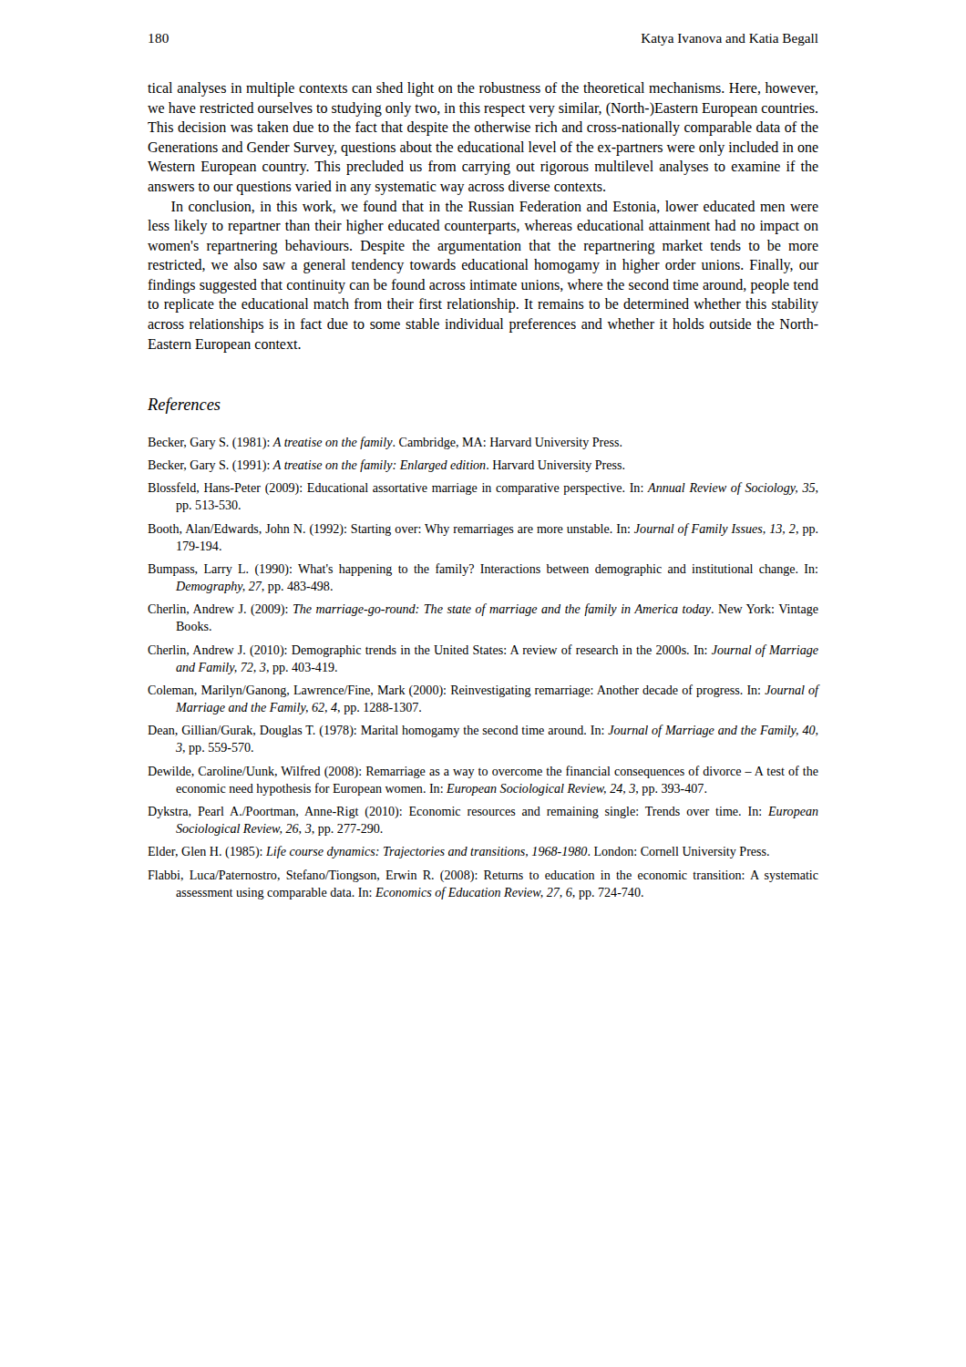180 Katya Ivanova and Katia Begall
tical analyses in multiple contexts can shed light on the robustness of the theoretical mechanisms. Here, however, we have restricted ourselves to studying only two, in this respect very similar, (North-)Eastern European countries. This decision was taken due to the fact that despite the otherwise rich and cross-nationally comparable data of the Generations and Gender Survey, questions about the educational level of the ex-partners were only included in one Western European country. This precluded us from carrying out rigorous multilevel analyses to examine if the answers to our questions varied in any systematic way across diverse contexts.
In conclusion, in this work, we found that in the Russian Federation and Estonia, lower educated men were less likely to repartner than their higher educated counterparts, whereas educational attainment had no impact on women's repartnering behaviours. Despite the argumentation that the repartnering market tends to be more restricted, we also saw a general tendency towards educational homogamy in higher order unions. Finally, our findings suggested that continuity can be found across intimate unions, where the second time around, people tend to replicate the educational match from their first relationship. It remains to be determined whether this stability across relationships is in fact due to some stable individual preferences and whether it holds outside the North-Eastern European context.
References
Becker, Gary S. (1981): A treatise on the family. Cambridge, MA: Harvard University Press.
Becker, Gary S. (1991): A treatise on the family: Enlarged edition. Harvard University Press.
Blossfeld, Hans-Peter (2009): Educational assortative marriage in comparative perspective. In: Annual Review of Sociology, 35, pp. 513-530.
Booth, Alan/Edwards, John N. (1992): Starting over: Why remarriages are more unstable. In: Journal of Family Issues, 13, 2, pp. 179-194.
Bumpass, Larry L. (1990): What's happening to the family? Interactions between demographic and institutional change. In: Demography, 27, pp. 483-498.
Cherlin, Andrew J. (2009): The marriage-go-round: The state of marriage and the family in America today. New York: Vintage Books.
Cherlin, Andrew J. (2010): Demographic trends in the United States: A review of research in the 2000s. In: Journal of Marriage and Family, 72, 3, pp. 403-419.
Coleman, Marilyn/Ganong, Lawrence/Fine, Mark (2000): Reinvestigating remarriage: Another decade of progress. In: Journal of Marriage and the Family, 62, 4, pp. 1288-1307.
Dean, Gillian/Gurak, Douglas T. (1978): Marital homogamy the second time around. In: Journal of Marriage and the Family, 40, 3, pp. 559-570.
Dewilde, Caroline/Uunk, Wilfred (2008): Remarriage as a way to overcome the financial consequences of divorce – A test of the economic need hypothesis for European women. In: European Sociological Review, 24, 3, pp. 393-407.
Dykstra, Pearl A./Poortman, Anne-Rigt (2010): Economic resources and remaining single: Trends over time. In: European Sociological Review, 26, 3, pp. 277-290.
Elder, Glen H. (1985): Life course dynamics: Trajectories and transitions, 1968-1980. London: Cornell University Press.
Flabbi, Luca/Paternostro, Stefano/Tiongson, Erwin R. (2008): Returns to education in the economic transition: A systematic assessment using comparable data. In: Economics of Education Review, 27, 6, pp. 724-740.